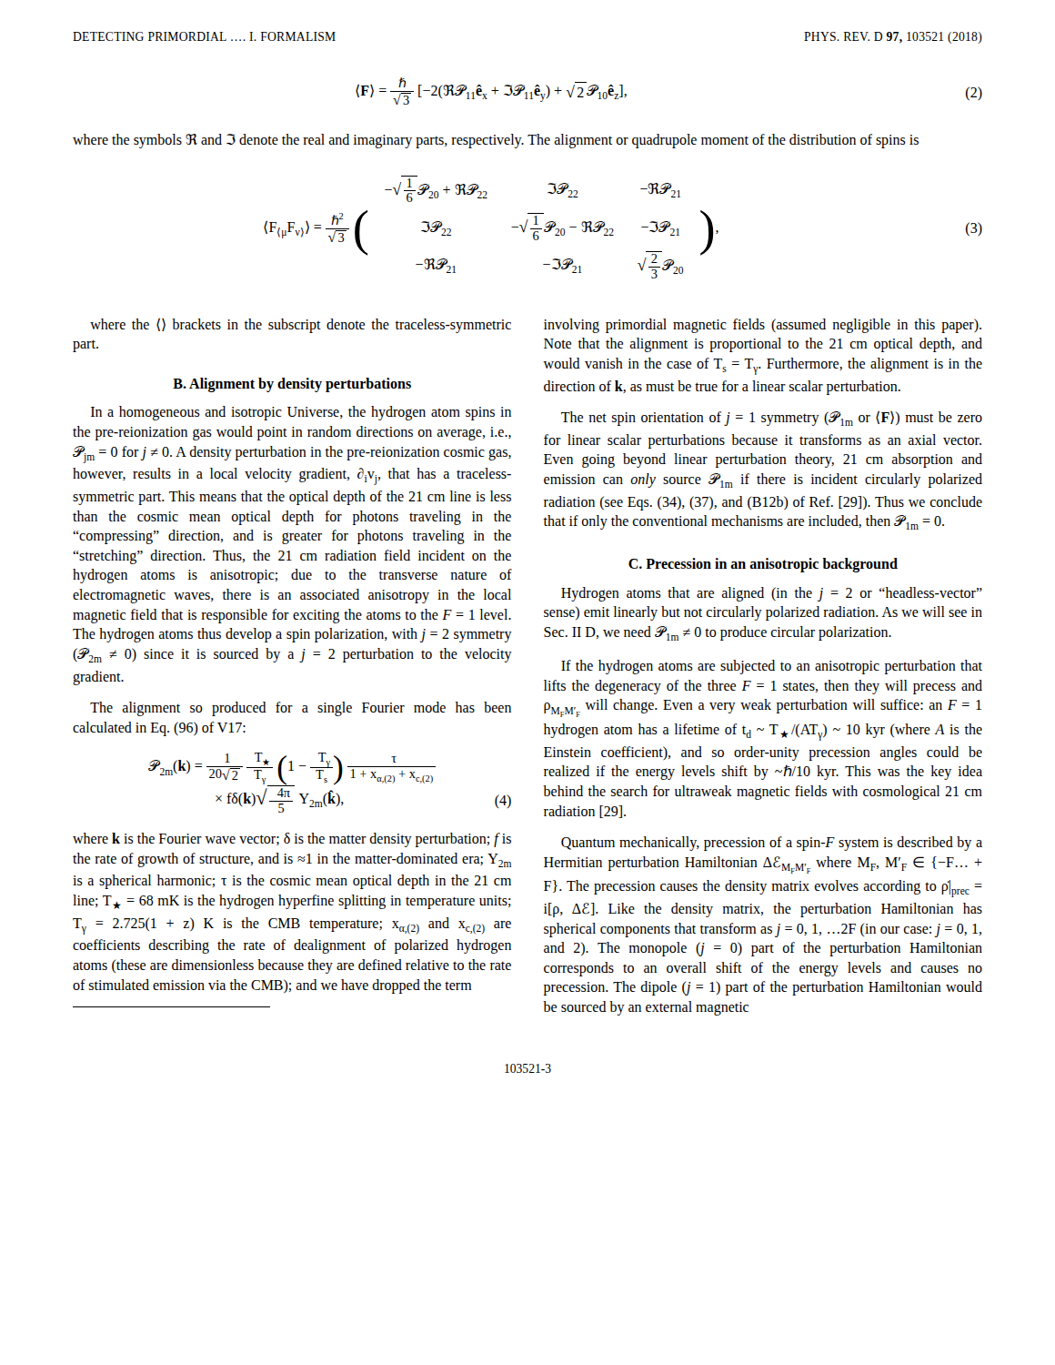DETECTING PRIMORDIAL …. I. FORMALISM
PHYS. REV. D 97, 103521 (2018)
⟨F⟩ = ℏ√3 [−2(ℜ𝒫11êx + ℑ𝒫11êy) + √2 𝒫10êz],
(2)
where the symbols ℜ and ℑ denote the real and imaginary parts, respectively. The alignment or quadrupole moment of the distribution of spins is
⟨F⟨μFν⟩⟩ = ℏ2√3 (
| − √ 1 6 𝒫 20 + ℜ𝒫 22 | ℑ𝒫 22 | −ℜ𝒫 21 |
| ℑ𝒫 22 | − √ 1 6 𝒫 20 − ℜ𝒫 22 | −ℑ𝒫 21 |
| −ℜ𝒫 21 | −ℑ𝒫 21 | √ 2 3 𝒫 20 |
),
(3)
where the ⟨⟩ brackets in the subscript denote the traceless-symmetric part.
B. Alignment by density perturbations
In a homogeneous and isotropic Universe, the hydrogen atom spins in the pre-reionization gas would point in random directions on average, i.e., 𝒫jm = 0 for j ≠ 0. A density perturbation in the pre-reionization cosmic gas, however, results in a local velocity gradient, ∂ivj, that has a traceless-symmetric part. This means that the optical depth of the 21 cm line is less than the cosmic mean optical depth for photons traveling in the “compressing” direction, and is greater for photons traveling in the “stretching” direction. Thus, the 21 cm radiation field incident on the hydrogen atoms is anisotropic; due to the transverse nature of electromagnetic waves, there is an associated anisotropy in the local magnetic field that is responsible for exciting the atoms to the F = 1 level. The hydrogen atoms thus develop a spin polarization, with j = 2 symmetry (𝒫2m ≠ 0) since it is sourced by a j = 2 perturbation to the velocity gradient.
The alignment so produced for a single Fourier mode has been calculated in Eq. (96) of V17:
𝒫2m(k) = 120√2 T★Tγ (1 − Tγ Ts) τ 1 + xα,(2) + xc,(2)
× fδ(k)√4π 5 Y2m(k̂),
(4)
where k is the Fourier wave vector; δ is the matter density perturbation; f is the rate of growth of structure, and is ≈1 in the matter-dominated era; Y2m is a spherical harmonic; τ is the cosmic mean optical depth in the 21 cm line; T★ = 68 mK is the hydrogen hyperfine splitting in temperature units; Tγ = 2.725(1 + z) K is the CMB temperature; xα,(2) and xc,(2) are coefficients describing the rate of dealignment of polarized hydrogen atoms (these are dimensionless because they are defined relative to the rate of stimulated emission via the CMB); and we have dropped the term
involving primordial magnetic fields (assumed negligible in this paper). Note that the alignment is proportional to the 21 cm optical depth, and would vanish in the case of Ts = Tγ. Furthermore, the alignment is in the direction of k, as must be true for a linear scalar perturbation.
The net spin orientation of j = 1 symmetry (𝒫1m or ⟨F⟩) must be zero for linear scalar perturbations because it transforms as an axial vector. Even going beyond linear perturbation theory, 21 cm absorption and emission can only source 𝒫1m if there is incident circularly polarized radiation (see Eqs. (34), (37), and (B12b) of Ref. [29]). Thus we conclude that if only the conventional mechanisms are included, then 𝒫1m = 0.
C. Precession in an anisotropic background
Hydrogen atoms that are aligned (in the j = 2 or “headless-vector” sense) emit linearly but not circularly polarized radiation. As we will see in Sec. II D, we need 𝒫1m ≠ 0 to produce circular polarization.
If the hydrogen atoms are subjected to an anisotropic perturbation that lifts the degeneracy of the three F = 1 states, then they will precess and ρMFM′F will change. Even a very weak perturbation will suffice: an F = 1 hydrogen atom has a lifetime of td ~ T★/(ATγ) ~ 10 kyr (where A is the Einstein coefficient), and so order-unity precession angles could be realized if the energy levels shift by ~ℏ/10 kyr. This was the key idea behind the search for ultraweak magnetic fields with cosmological 21 cm radiation [29].
Quantum mechanically, precession of a spin-F system is described by a Hermitian perturbation Hamiltonian ΔℰMFM′F where MF, M′F ∈ {−F… + F}. The precession causes the density matrix evolves according to ρ̇|prec = i[ρ, Δℰ]. Like the density matrix, the perturbation Hamiltonian has spherical components that transform as j = 0, 1, …2F (in our case: j = 0, 1, and 2). The monopole (j = 0) part of the perturbation Hamiltonian corresponds to an overall shift of the energy levels and causes no precession. The dipole (j = 1) part of the perturbation Hamiltonian would be sourced by an external magnetic
103521-3